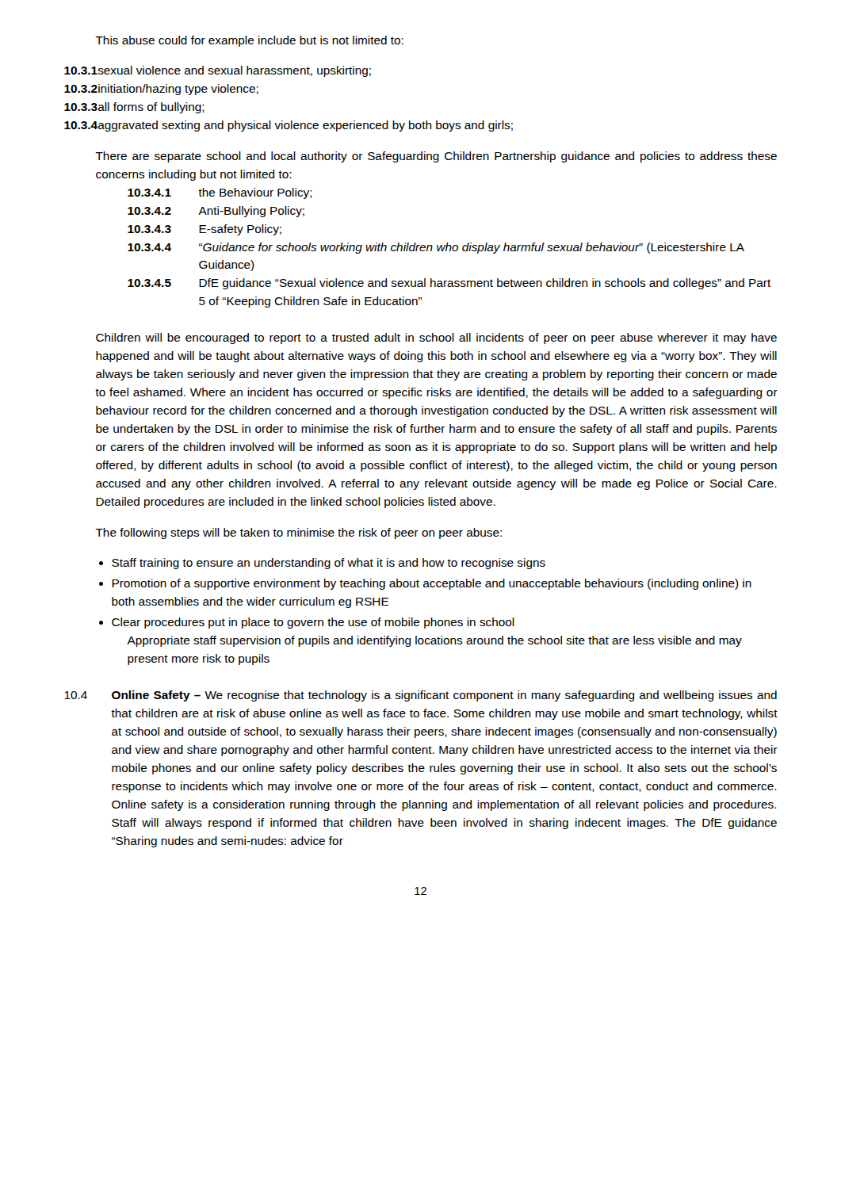This abuse could for example include but is not limited to:
10.3.1sexual violence and sexual harassment, upskirting;
10.3.2initiation/hazing type violence;
10.3.3all forms of bullying;
10.3.4aggravated sexting and physical violence experienced by both boys and girls;
There are separate school and local authority or Safeguarding Children Partnership guidance and policies to address these concerns including but not limited to:
10.3.4.1 the Behaviour Policy;
10.3.4.2 Anti-Bullying Policy;
10.3.4.3 E-safety Policy;
10.3.4.4“Guidance for schools working with children who display harmful sexual behaviour” (Leicestershire LA Guidance)
10.3.4.5 DfE guidance “Sexual violence and sexual harassment between children in schools and colleges” and Part 5 of “Keeping Children Safe in Education”
Children will be encouraged to report to a trusted adult in school all incidents of peer on peer abuse wherever it may have happened and will be taught about alternative ways of doing this both in school and elsewhere eg via a “worry box”. They will always be taken seriously and never given the impression that they are creating a problem by reporting their concern or made to feel ashamed. Where an incident has occurred or specific risks are identified, the details will be added to a safeguarding or behaviour record for the children concerned and a thorough investigation conducted by the DSL. A written risk assessment will be undertaken by the DSL in order to minimise the risk of further harm and to ensure the safety of all staff and pupils. Parents or carers of the children involved will be informed as soon as it is appropriate to do so. Support plans will be written and help offered, by different adults in school (to avoid a possible conflict of interest), to the alleged victim, the child or young person accused and any other children involved. A referral to any relevant outside agency will be made eg Police or Social Care. Detailed procedures are included in the linked school policies listed above.
The following steps will be taken to minimise the risk of peer on peer abuse:
Staff training to ensure an understanding of what it is and how to recognise signs
Promotion of a supportive environment by teaching about acceptable and unacceptable behaviours (including online) in both assemblies and the wider curriculum eg RSHE
Clear procedures put in place to govern the use of mobile phones in school Appropriate staff supervision of pupils and identifying locations around the school site that are less visible and may present more risk to pupils
10.4
Online Safety – We recognise that technology is a significant component in many safeguarding and wellbeing issues and that children are at risk of abuse online as well as face to face. Some children may use mobile and smart technology, whilst at school and outside of school, to sexually harass their peers, share indecent images (consensually and non-consensually) and view and share pornography and other harmful content. Many children have unrestricted access to the internet via their mobile phones and our online safety policy describes the rules governing their use in school. It also sets out the school’s response to incidents which may involve one or more of the four areas of risk – content, contact, conduct and commerce. Online safety is a consideration running through the planning and implementation of all relevant policies and procedures. Staff will always respond if informed that children have been involved in sharing indecent images. The DfE guidance “Sharing nudes and semi-nudes: advice for
12